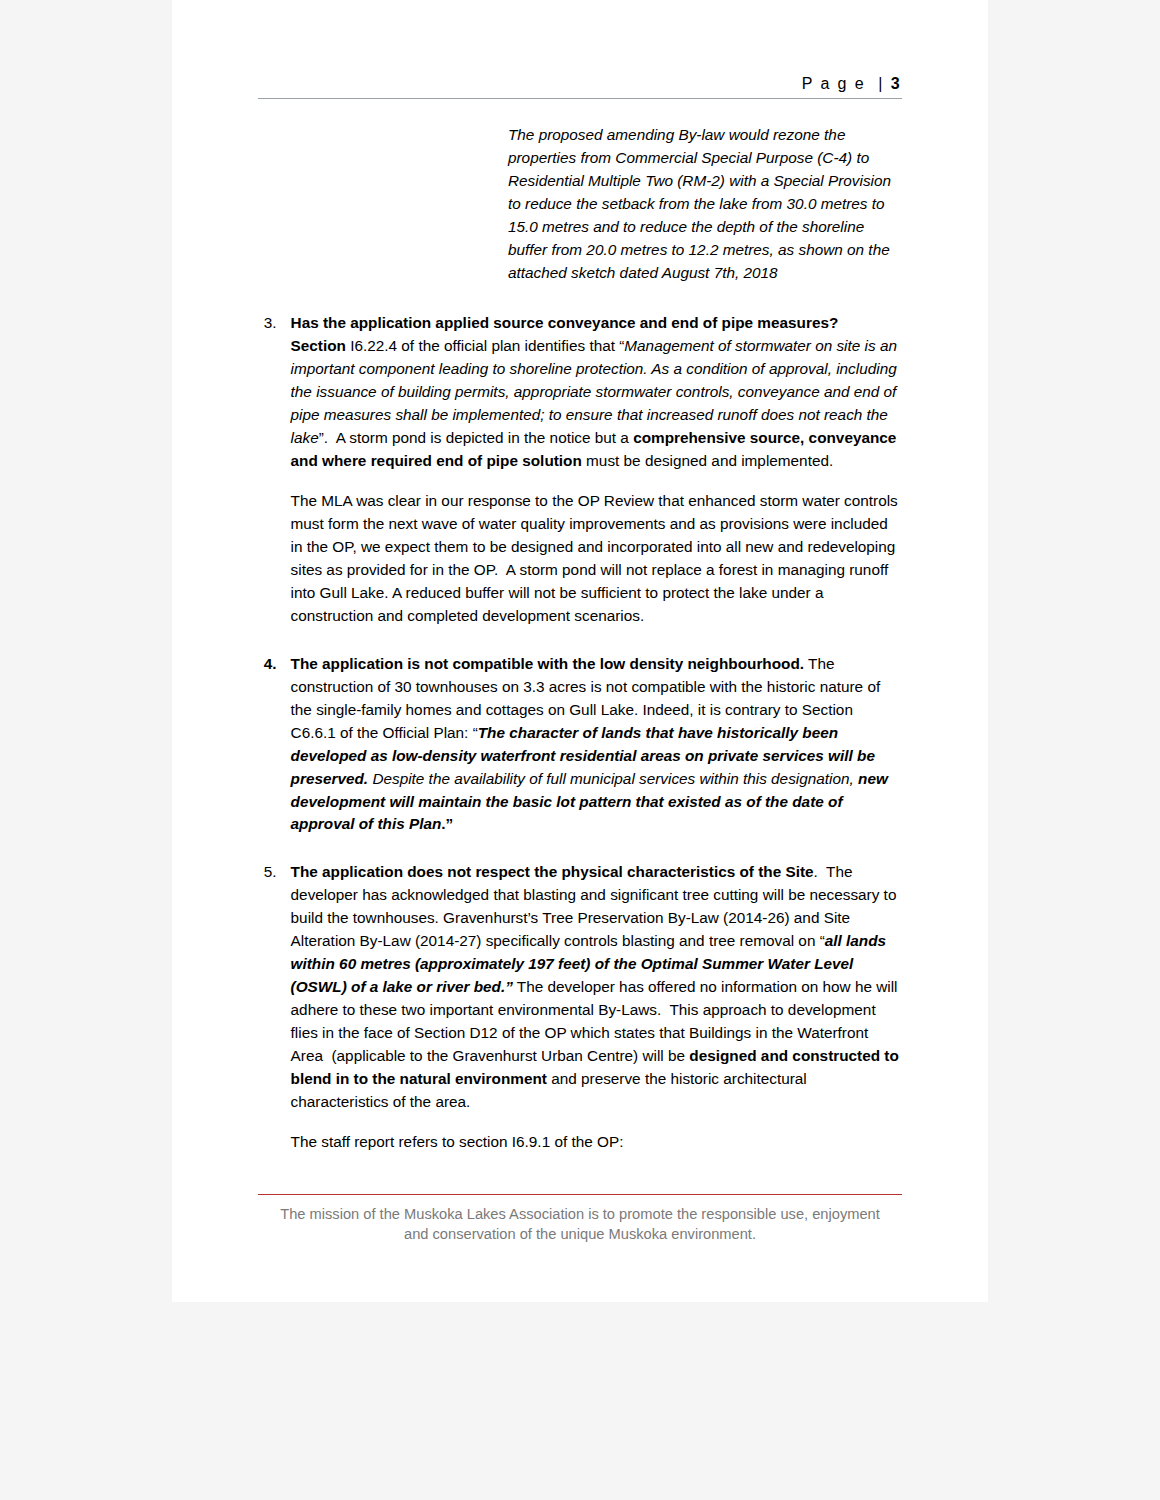P a g e | 3
The proposed amending By-law would rezone the properties from Commercial Special Purpose (C-4) to Residential Multiple Two (RM-2) with a Special Provision to reduce the setback from the lake from 30.0 metres to 15.0 metres and to reduce the depth of the shoreline buffer from 20.0 metres to 12.2 metres, as shown on the attached sketch dated August 7th, 2018
3.
Has the application applied source conveyance and end of pipe measures? Section I6.22.4 of the official plan identifies that “Management of stormwater on site is an important component leading to shoreline protection. As a condition of approval, including the issuance of building permits, appropriate stormwater controls, conveyance and end of pipe measures shall be implemented; to ensure that increased runoff does not reach the lake”. A storm pond is depicted in the notice but a comprehensive source, conveyance and where required end of pipe solution must be designed and implemented.
The MLA was clear in our response to the OP Review that enhanced storm water controls must form the next wave of water quality improvements and as provisions were included in the OP, we expect them to be designed and incorporated into all new and redeveloping sites as provided for in the OP. A storm pond will not replace a forest in managing runoff into Gull Lake. A reduced buffer will not be sufficient to protect the lake under a construction and completed development scenarios.
4.
The application is not compatible with the low density neighbourhood. The construction of 30 townhouses on 3.3 acres is not compatible with the historic nature of the single-family homes and cottages on Gull Lake. Indeed, it is contrary to Section C6.6.1 of the Official Plan: “The character of lands that have historically been developed as low-density waterfront residential areas on private services will be preserved. Despite the availability of full municipal services within this designation, new development will maintain the basic lot pattern that existed as of the date of approval of this Plan.”
5.
The application does not respect the physical characteristics of the Site. The developer has acknowledged that blasting and significant tree cutting will be necessary to build the townhouses. Gravenhurst’s Tree Preservation By-Law (2014-26) and Site Alteration By-Law (2014-27) specifically controls blasting and tree removal on “all lands within 60 metres (approximately 197 feet) of the Optimal Summer Water Level (OSWL) of a lake or river bed.” The developer has offered no information on how he will adhere to these two important environmental By-Laws. This approach to development flies in the face of Section D12 of the OP which states that Buildings in the Waterfront Area (applicable to the Gravenhurst Urban Centre) will be designed and constructed to blend in to the natural environment and preserve the historic architectural characteristics of the area.
The staff report refers to section I6.9.1 of the OP:
The mission of the Muskoka Lakes Association is to promote the responsible use, enjoyment
and conservation of the unique Muskoka environment.